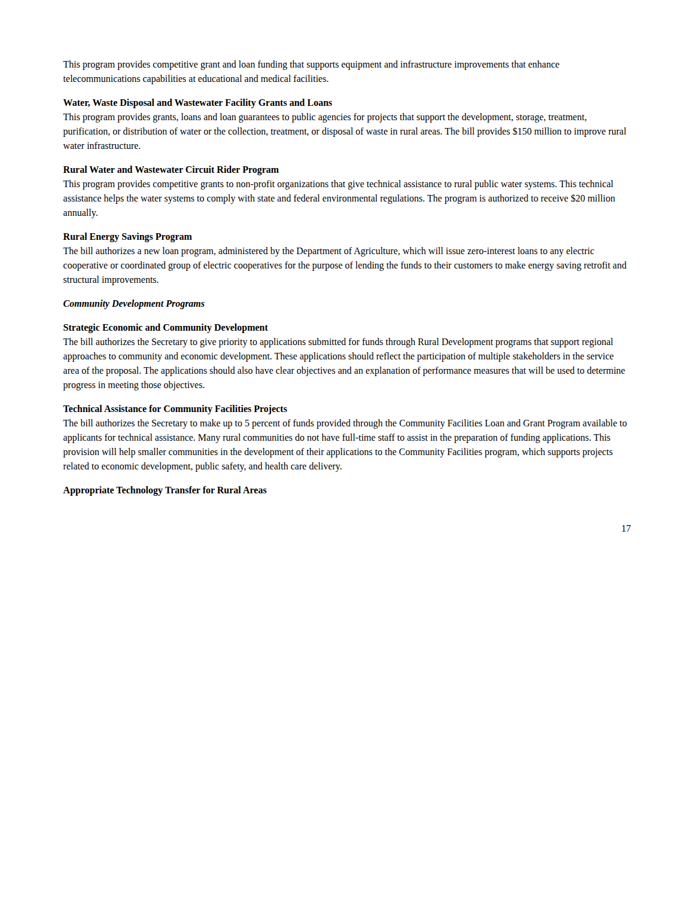This program provides competitive grant and loan funding that supports equipment and infrastructure improvements that enhance telecommunications capabilities at educational and medical facilities.
Water, Waste Disposal and Wastewater Facility Grants and Loans
This program provides grants, loans and loan guarantees to public agencies for projects that support the development, storage, treatment, purification, or distribution of water or the collection, treatment, or disposal of waste in rural areas. The bill provides $150 million to improve rural water infrastructure.
Rural Water and Wastewater Circuit Rider Program
This program provides competitive grants to non-profit organizations that give technical assistance to rural public water systems. This technical assistance helps the water systems to comply with state and federal environmental regulations. The program is authorized to receive $20 million annually.
Rural Energy Savings Program
The bill authorizes a new loan program, administered by the Department of Agriculture, which will issue zero-interest loans to any electric cooperative or coordinated group of electric cooperatives for the purpose of lending the funds to their customers to make energy saving retrofit and structural improvements.
Community Development Programs
Strategic Economic and Community Development
The bill authorizes the Secretary to give priority to applications submitted for funds through Rural Development programs that support regional approaches to community and economic development. These applications should reflect the participation of multiple stakeholders in the service area of the proposal. The applications should also have clear objectives and an explanation of performance measures that will be used to determine progress in meeting those objectives.
Technical Assistance for Community Facilities Projects
The bill authorizes the Secretary to make up to 5 percent of funds provided through the Community Facilities Loan and Grant Program available to applicants for technical assistance. Many rural communities do not have full-time staff to assist in the preparation of funding applications. This provision will help smaller communities in the development of their applications to the Community Facilities program, which supports projects related to economic development, public safety, and health care delivery.
Appropriate Technology Transfer for Rural Areas
17